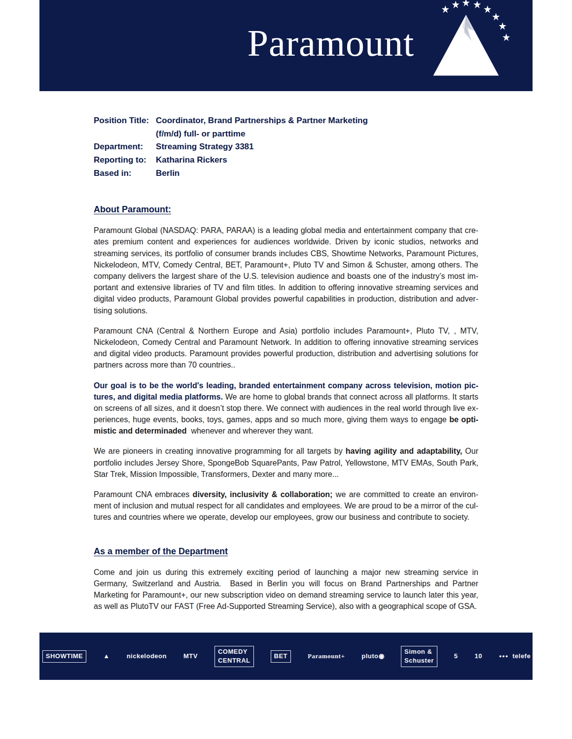Paramount
| Position Title: | Coordinator, Brand Partnerships & Partner Marketing |
| | (f/m/d) full- or parttime |
| Department: | Streaming Strategy 3381 |
| Reporting to: | Katharina Rickers |
| Based in: | Berlin |
About Paramount:
Paramount Global (NASDAQ: PARA, PARAA) is a leading global media and entertainment company that creates premium content and experiences for audiences worldwide. Driven by iconic studios, networks and streaming services, its portfolio of consumer brands includes CBS, Showtime Networks, Paramount Pictures, Nickelodeon, MTV, Comedy Central, BET, Paramount+, Pluto TV and Simon & Schuster, among others. The company delivers the largest share of the U.S. television audience and boasts one of the industry’s most important and extensive libraries of TV and film titles. In addition to offering innovative streaming services and digital video products, Paramount Global provides powerful capabilities in production, distribution and advertising solutions.
Paramount CNA (Central & Northern Europe and Asia) portfolio includes Paramount+, Pluto TV, , MTV, Nickelodeon, Comedy Central and Paramount Network. In addition to offering innovative streaming services and digital video products. Paramount provides powerful production, distribution and advertising solutions for partners across more than 70 countries..
Our goal is to be the world's leading, branded entertainment company across television, motion pictures, and digital media platforms. We are home to global brands that connect across all platforms. It starts on screens of all sizes, and it doesn’t stop there. We connect with audiences in the real world through live experiences, huge events, books, toys, games, apps and so much more, giving them ways to engage be optimistic and determinaded whenever and wherever they want.
We are pioneers in creating innovative programming for all targets by having agility and adaptability, Our portfolio includes Jersey Shore, SpongeBob SquarePants, Paw Patrol, Yellowstone, MTV EMAs, South Park, Star Trek, Mission Impossible, Transformers, Dexter and many more...
Paramount CNA embraces diversity, inclusivity & collaboration; we are committed to create an environment of inclusion and mutual respect for all candidates and employees. We are proud to be a mirror of the cultures and countries where we operate, develop our employees, grow our business and contribute to society.
As a member of the Department
Come and join us during this extremely exciting period of launching a major new streaming service in Germany, Switzerland and Austria. Based in Berlin you will focus on Brand Partnerships and Partner Marketing for Paramount+, our new subscription video on demand streaming service to launch later this year, as well as PlutoTV our FAST (Free Ad-Supported Streaming Service), also with a geographical scope of GSA.
CBS SHOWTIME ▲ nickelodeon MTV COMEDY
CENTRAL BET Paramount+ pluto◉ Simon &
Schuster 5 10 telefe colors